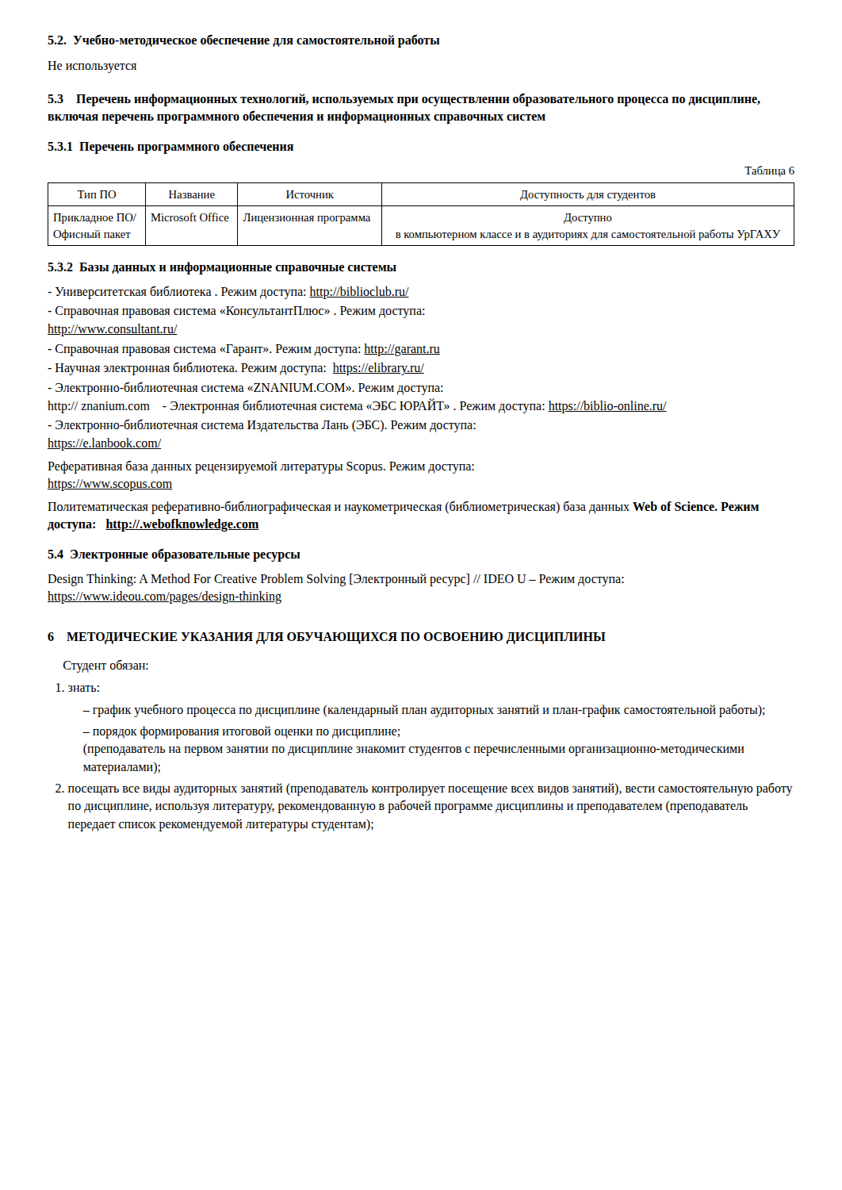5.2. Учебно-методическое обеспечение для самостоятельной работы
Не используется
5.3 Перечень информационных технологий, используемых при осуществлении образовательного процесса по дисциплине, включая перечень программного обеспечения и информационных справочных систем
5.3.1 Перечень программного обеспечения
Таблица 6
| Тип ПО | Название | Источник | Доступность для студентов |
| --- | --- | --- | --- |
| Прикладное ПО/ Офисный пакет | Microsoft Office | Лицензионная программа | Доступно в компьютерном классе и в аудиториях для самостоятельной работы УрГАХУ |
5.3.2 Базы данных и информационные справочные системы
Университетская библиотека . Режим доступа: http://biblioclub.ru/
Справочная правовая система «КонсультантПлюс» . Режим доступа:
http://www.consultant.ru/
Справочная правовая система «Гарант». Режим доступа: http://garant.ru
Научная электронная библиотека. Режим доступа: https://elibrary.ru/
Электронно-библиотечная система «ZNANIUM.COM». Режим доступа:
http:// znanium.com - Электронная библиотечная система «ЭБС ЮРАЙТ» . Режим доступа: https://biblio-online.ru/
Электронно-библиотечная система Издательства Лань (ЭБС). Режим доступа:
https://e.lanbook.com/
Реферативная база данных рецензируемой литературы Scopus. Режим доступа:
https://www.scopus.com
Политематическая реферативно-библиографическая и наукометрическая (библиометрическая) база данных Web of Science. Режим доступа: http://.webofknowledge.com
5.4 Электронные образовательные ресурсы
Design Thinking: A Method For Creative Problem Solving [Электронный ресурс] // IDEO U – Режим доступа: https://www.ideou.com/pages/design-thinking
6 МЕТОДИЧЕСКИЕ УКАЗАНИЯ ДЛЯ ОБУЧАЮЩИХСЯ ПО ОСВОЕНИЮ ДИСЦИПЛИНЫ
Студент обязан:
знать:
график учебного процесса по дисциплине (календарный план аудиторных занятий и план-график самостоятельной работы);
порядок формирования итоговой оценки по дисциплине;
(преподаватель на первом занятии по дисциплине знакомит студентов с перечисленными организационно-методическими материалами);
посещать все виды аудиторных занятий (преподаватель контролирует посещение всех видов занятий), вести самостоятельную работу по дисциплине, используя литературу, рекомендованную в рабочей программе дисциплины и преподавателем (преподаватель передает список рекомендуемой литературы студентам);